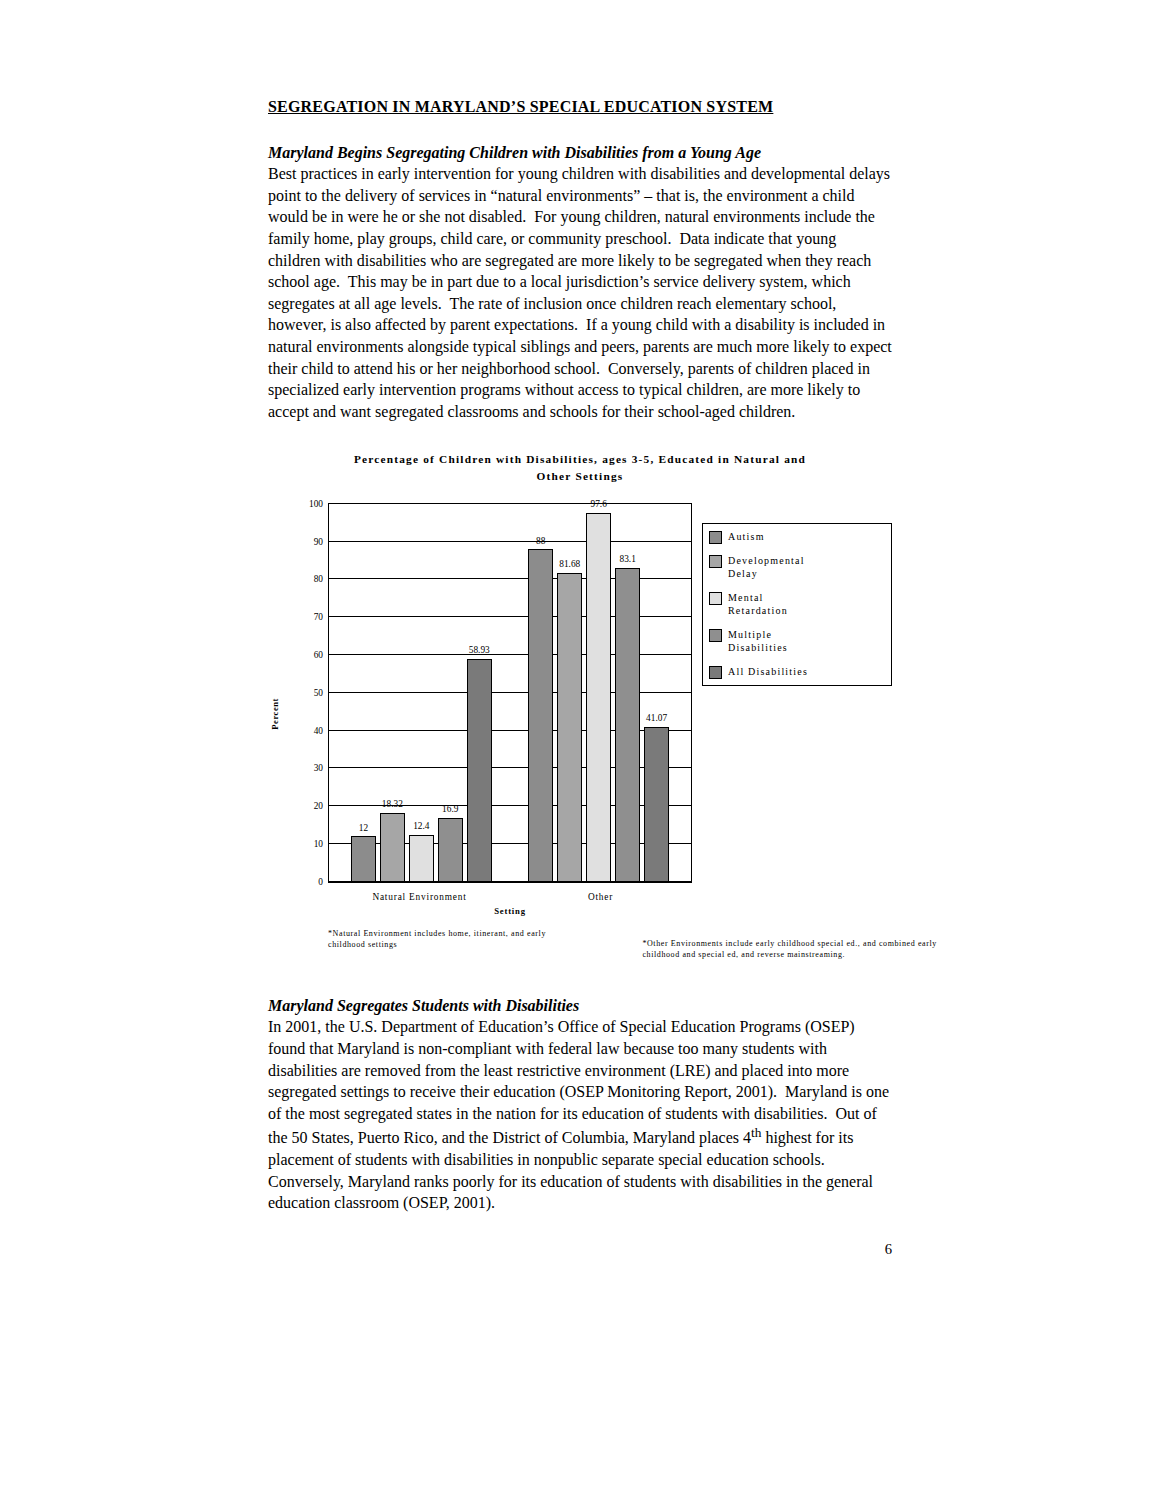SEGREGATION IN MARYLAND’S SPECIAL EDUCATION SYSTEM
Maryland Begins Segregating Children with Disabilities from a Young Age
Best practices in early intervention for young children with disabilities and developmental delays point to the delivery of services in “natural environments” – that is, the environment a child would be in were he or she not disabled. For young children, natural environments include the family home, play groups, child care, or community preschool. Data indicate that young children with disabilities who are segregated are more likely to be segregated when they reach school age. This may be in part due to a local jurisdiction’s service delivery system, which segregates at all age levels. The rate of inclusion once children reach elementary school, however, is also affected by parent expectations. If a young child with a disability is included in natural environments alongside typical siblings and peers, parents are much more likely to expect their child to attend his or her neighborhood school. Conversely, parents of children placed in specialized early intervention programs without access to typical children, are more likely to accept and want segregated classrooms and schools for their school-aged children.
Percentage of Children with Disabilities, ages 3-5, Educated in Natural and
Other Settings
Percent
100
90
80
70
60
50
40
30
20
10
0
12
18.32
12.4
16.9
58.93
88
81.68
97.6
83.1
41.07
Natural Environment
Other
Setting
Autism
Developmental
Delay
Mental
Retardation
Multiple
Disabilities
All Disabilities
*Natural Environment includes home, itinerant, and early childhood settings
*Other Environments include early childhood special ed., and combined early childhood and special ed, and reverse mainstreaming.
Maryland Segregates Students with Disabilities
In 2001, the U.S. Department of Education’s Office of Special Education Programs (OSEP) found that Maryland is non-compliant with federal law because too many students with disabilities are removed from the least restrictive environment (LRE) and placed into more segregated settings to receive their education (OSEP Monitoring Report, 2001). Maryland is one of the most segregated states in the nation for its education of students with disabilities. Out of the 50 States, Puerto Rico, and the District of Columbia, Maryland places 4th highest for its placement of students with disabilities in nonpublic separate special education schools. Conversely, Maryland ranks poorly for its education of students with disabilities in the general education classroom (OSEP, 2001).
6